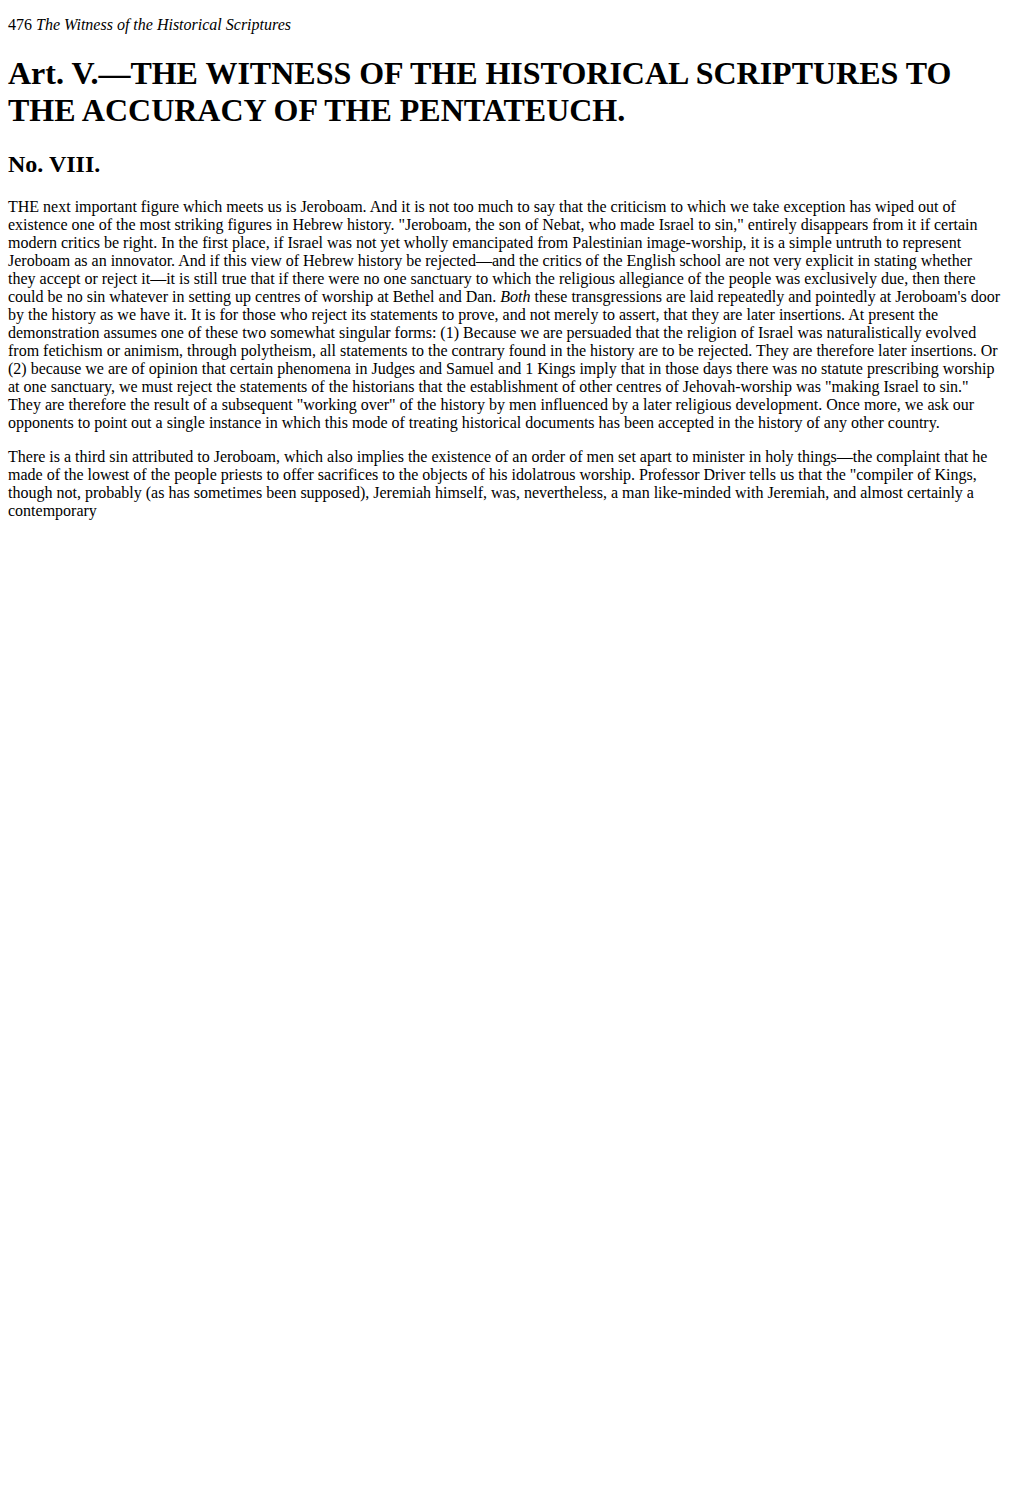476 The Witness of the Historical Scriptures
Art. V.—THE WITNESS OF THE HISTORICAL SCRIPTURES TO THE ACCURACY OF THE PENTATEUCH.
No. VIII.
THE next important figure which meets us is Jeroboam. And it is not too much to say that the criticism to which we take exception has wiped out of existence one of the most striking figures in Hebrew history. "Jeroboam, the son of Nebat, who made Israel to sin," entirely disappears from it if certain modern critics be right. In the first place, if Israel was not yet wholly emancipated from Palestinian image-worship, it is a simple untruth to represent Jeroboam as an innovator. And if this view of Hebrew history be rejected—and the critics of the English school are not very explicit in stating whether they accept or reject it—it is still true that if there were no one sanctuary to which the religious allegiance of the people was exclusively due, then there could be no sin whatever in setting up centres of worship at Bethel and Dan. Both these transgressions are laid repeatedly and pointedly at Jeroboam's door by the history as we have it. It is for those who reject its statements to prove, and not merely to assert, that they are later insertions. At present the demonstration assumes one of these two somewhat singular forms: (1) Because we are persuaded that the religion of Israel was naturalistically evolved from fetichism or animism, through polytheism, all statements to the contrary found in the history are to be rejected. They are therefore later insertions. Or (2) because we are of opinion that certain phenomena in Judges and Samuel and 1 Kings imply that in those days there was no statute prescribing worship at one sanctuary, we must reject the statements of the historians that the establishment of other centres of Jehovah-worship was "making Israel to sin." They are therefore the result of a subsequent "working over" of the history by men influenced by a later religious development. Once more, we ask our opponents to point out a single instance in which this mode of treating historical documents has been accepted in the history of any other country.
There is a third sin attributed to Jeroboam, which also implies the existence of an order of men set apart to minister in holy things—the complaint that he made of the lowest of the people priests to offer sacrifices to the objects of his idolatrous worship. Professor Driver tells us that the "compiler of Kings, though not, probably (as has sometimes been supposed), Jeremiah himself, was, nevertheless, a man like-minded with Jeremiah, and almost certainly a contemporary